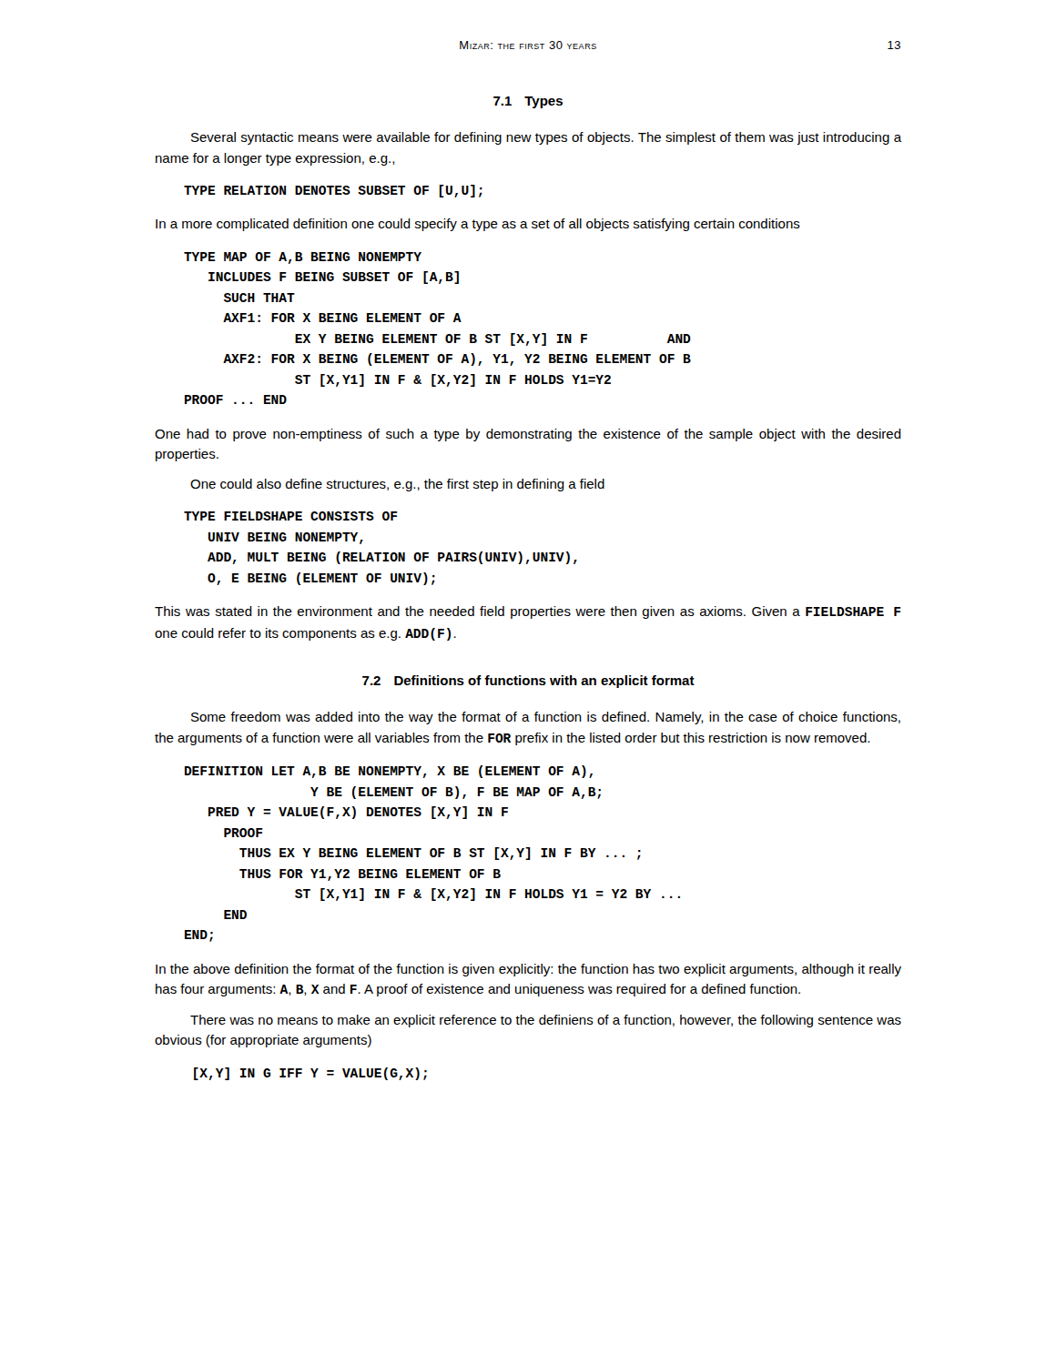Mizar: the first 30 years 13
7.1 Types
Several syntactic means were available for defining new types of objects. The simplest of them was just introducing a name for a longer type expression, e.g.,
TYPE RELATION DENOTES SUBSET OF [U,U];
In a more complicated definition one could specify a type as a set of all objects satisfying certain conditions
TYPE MAP OF A,B BEING NONEMPTY
   INCLUDES F BEING SUBSET OF [A,B]
     SUCH THAT
     AXF1: FOR X BEING ELEMENT OF A
              EX Y BEING ELEMENT OF B ST [X,Y] IN F          AND
     AXF2: FOR X BEING (ELEMENT OF A), Y1, Y2 BEING ELEMENT OF B
              ST [X,Y1] IN F & [X,Y2] IN F HOLDS Y1=Y2
PROOF ... END
One had to prove non-emptiness of such a type by demonstrating the existence of the sample object with the desired properties.
One could also define structures, e.g., the first step in defining a field
TYPE FIELDSHAPE CONSISTS OF
   UNIV BEING NONEMPTY,
   ADD, MULT BEING (RELATION OF PAIRS(UNIV),UNIV),
   O, E BEING (ELEMENT OF UNIV);
This was stated in the environment and the needed field properties were then given as axioms. Given a FIELDSHAPE F one could refer to its components as e.g. ADD(F).
7.2 Definitions of functions with an explicit format
Some freedom was added into the way the format of a function is defined. Namely, in the case of choice functions, the arguments of a function were all variables from the FOR prefix in the listed order but this restriction is now removed.
DEFINITION LET A,B BE NONEMPTY, X BE (ELEMENT OF A),
                Y BE (ELEMENT OF B), F BE MAP OF A,B;
   PRED Y = VALUE(F,X) DENOTES [X,Y] IN F
     PROOF
       THUS EX Y BEING ELEMENT OF B ST [X,Y] IN F BY ... ;
       THUS FOR Y1,Y2 BEING ELEMENT OF B
              ST [X,Y1] IN F & [X,Y2] IN F HOLDS Y1 = Y2 BY ...
     END
END;
In the above definition the format of the function is given explicitly: the function has two explicit arguments, although it really has four arguments: A, B, X and F. A proof of existence and uniqueness was required for a defined function.
There was no means to make an explicit reference to the definiens of a function, however, the following sentence was obvious (for appropriate arguments)
 [X,Y] IN G IFF Y = VALUE(G,X);